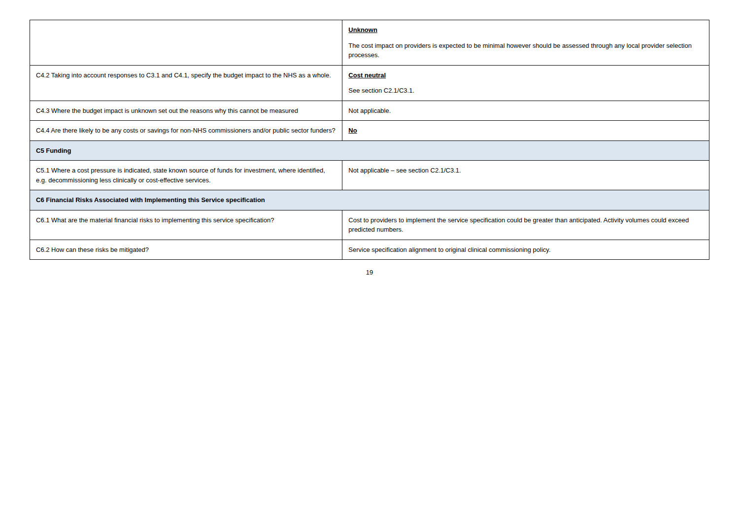| | Unknown The cost impact on providers is expected to be minimal however should be assessed through any local provider selection processes. |
| C4.2 Taking into account responses to C3.1 and C4.1, specify the budget impact to the NHS as a whole. | Cost neutral See section C2.1/C3.1. |
| C4.3 Where the budget impact is unknown set out the reasons why this cannot be measured | Not applicable. |
| C4.4 Are there likely to be any costs or savings for non-NHS commissioners and/or public sector funders? | No |
| C5 Funding |
| C5.1 Where a cost pressure is indicated, state known source of funds for investment, where identified, e.g. decommissioning less clinically or cost-effective services. | Not applicable – see section C2.1/C3.1. |
| C6 Financial Risks Associated with Implementing this Service specification |
| C6.1 What are the material financial risks to implementing this service specification? | Cost to providers to implement the service specification could be greater than anticipated. Activity volumes could exceed predicted numbers. |
| C6.2 How can these risks be mitigated? | Service specification alignment to original clinical commissioning policy. |
19